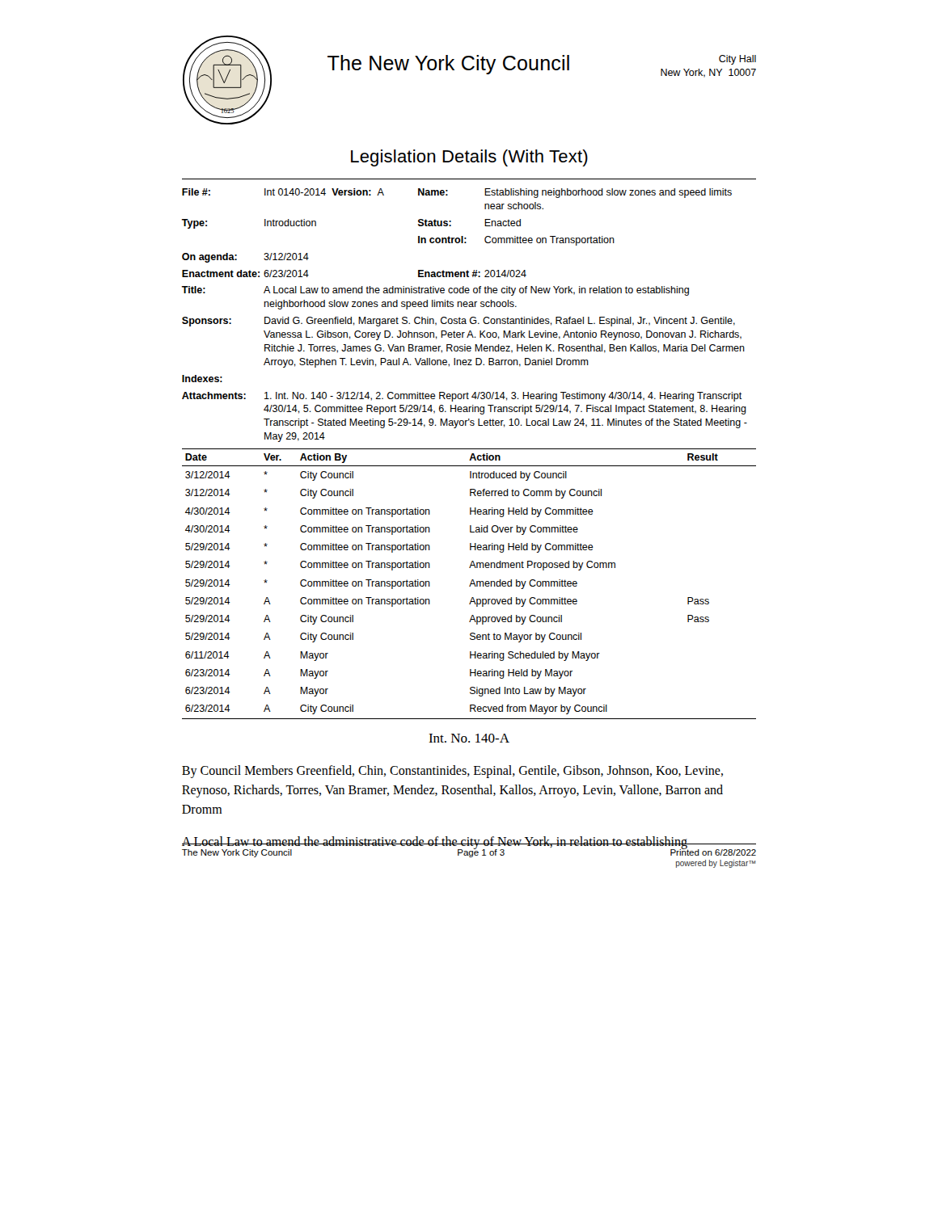The New York City Council
City Hall
New York, NY 10007
Legislation Details (With Text)
| File #: | Int 0140-2014 Version: A | Name: | Establishing neighborhood slow zones and speed limits near schools. |
| Type: | Introduction | Status: | Enacted |
| | | In control: | Committee on Transportation |
| On agenda: | 3/12/2014 | | |
| Enactment date: | 6/23/2014 | Enactment #: | 2014/024 |
| Title: | A Local Law to amend the administrative code of the city of New York, in relation to establishing neighborhood slow zones and speed limits near schools. |
| Sponsors: | David G. Greenfield, Margaret S. Chin, Costa G. Constantinides, Rafael L. Espinal, Jr., Vincent J. Gentile, Vanessa L. Gibson, Corey D. Johnson, Peter A. Koo, Mark Levine, Antonio Reynoso, Donovan J. Richards, Ritchie J. Torres, James G. Van Bramer, Rosie Mendez, Helen K. Rosenthal, Ben Kallos, Maria Del Carmen Arroyo, Stephen T. Levin, Paul A. Vallone, Inez D. Barron, Daniel Dromm |
| Indexes: | |
| Attachments: | 1. Int. No. 140 - 3/12/14, 2. Committee Report 4/30/14, 3. Hearing Testimony 4/30/14, 4. Hearing Transcript 4/30/14, 5. Committee Report 5/29/14, 6. Hearing Transcript 5/29/14, 7. Fiscal Impact Statement, 8. Hearing Transcript - Stated Meeting 5-29-14, 9. Mayor's Letter, 10. Local Law 24, 11. Minutes of the Stated Meeting - May 29, 2014 |
| Date | Ver. | Action By | Action | Result |
| --- | --- | --- | --- | --- |
| 3/12/2014 | * | City Council | Introduced by Council | |
| 3/12/2014 | * | City Council | Referred to Comm by Council | |
| 4/30/2014 | * | Committee on Transportation | Hearing Held by Committee | |
| 4/30/2014 | * | Committee on Transportation | Laid Over by Committee | |
| 5/29/2014 | * | Committee on Transportation | Hearing Held by Committee | |
| 5/29/2014 | * | Committee on Transportation | Amendment Proposed by Comm | |
| 5/29/2014 | * | Committee on Transportation | Amended by Committee | |
| 5/29/2014 | A | Committee on Transportation | Approved by Committee | Pass |
| 5/29/2014 | A | City Council | Approved by Council | Pass |
| 5/29/2014 | A | City Council | Sent to Mayor by Council | |
| 6/11/2014 | A | Mayor | Hearing Scheduled by Mayor | |
| 6/23/2014 | A | Mayor | Hearing Held by Mayor | |
| 6/23/2014 | A | Mayor | Signed Into Law by Mayor | |
| 6/23/2014 | A | City Council | Recved from Mayor by Council | |
Int. No. 140-A
By Council Members Greenfield, Chin, Constantinides, Espinal, Gentile, Gibson, Johnson, Koo, Levine, Reynoso, Richards, Torres, Van Bramer, Mendez, Rosenthal, Kallos, Arroyo, Levin, Vallone, Barron and Dromm
A Local Law to amend the administrative code of the city of New York, in relation to establishing
The New York City Council
Page 1 of 3
Printed on 6/28/2022 powered by Legistar™